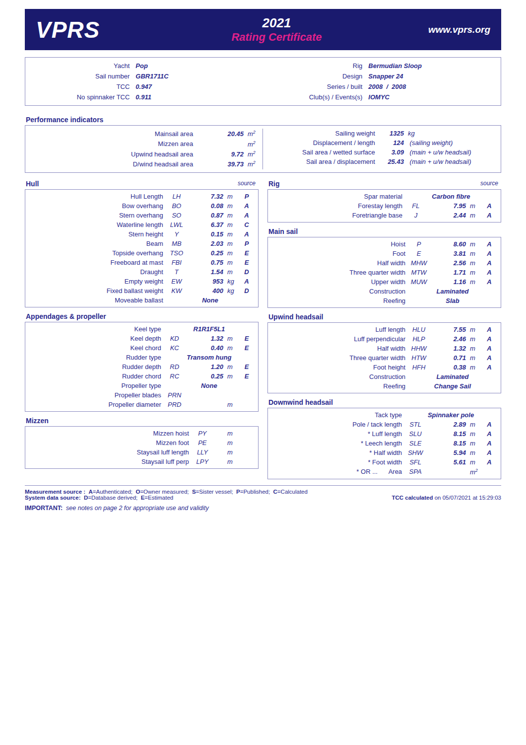VPRS
2021
Rating Certificate
www.vprs.org
| Yacht | Pop | Rig | Bermudian Sloop |
| Sail number | GBR1711C | Design | Snapper 24 |
| TCC | 0.947 | Series / built | 2008 / 2008 |
| No spinnaker TCC | 0.911 | Club(s) / Events(s) | IOMYC |
Performance indicators
| Mainsail area | 20.45 | m 2 |
| Mizzen area | | m 2 |
| Upwind headsail area | 9.72 | m 2 |
| D/wind headsail area | 39.73 | m 2 |
| Sailing weight | 1325 | kg | |
| Displacement / length | 124 | (sailing weight) |
| Sail area / wetted surface | 3.09 | (main + u/w headsail) |
| Sail area / displacement | 25.43 | (main + u/w headsail) |
Hullsource
| Hull Length | LH | 7.32 | m | P |
| Bow overhang | BO | 0.08 | m | A |
| Stern overhang | SO | 0.87 | m | A |
| Waterline length | LWL | 6.37 | m | C |
| Stern height | Y | 0.15 | m | A |
| Beam | MB | 2.03 | m | P |
| Topside overhang | TSO | 0.25 | m | E |
| Freeboard at mast | FBI | 0.75 | m | E |
| Draught | T | 1.54 | m | D |
| Empty weight | EW | 953 | kg | A |
| Fixed ballast weight | KW | 400 | kg | D |
| Moveable ballast | None |
Appendages & propeller
| Keel type | R1R1F5L1 |
| Keel depth | KD | 1.32 | m | E |
| Keel chord | KC | 0.40 | m | E |
| Rudder type | Transom hung |
| Rudder depth | RD | 1.20 | m | E |
| Rudder chord | RC | 0.25 | m | E |
| Propeller type | None |
| Propeller blades | PRN | | | |
| Propeller diameter | PRD | | m | |
Mizzen
| Mizzen hoist | PY | | m | |
| Mizzen foot | PE | | m | |
| Staysail luff length | LLY | | m | |
| Staysail luff perp | LPY | | m | |
Rigsource
| Spar material | Carbon fibre |
| Forestay length | FL | 7.95 | m | A |
| Foretriangle base | J | 2.44 | m | A |
Main sail
| Hoist | P | 8.60 | m | A |
| Foot | E | 3.81 | m | A |
| Half width | MHW | 2.56 | m | A |
| Three quarter width | MTW | 1.71 | m | A |
| Upper width | MUW | 1.16 | m | A |
| Construction | Laminated |
| Reefing | Slab |
Upwind headsail
| Luff length | HLU | 7.55 | m | A |
| Luff perpendicular | HLP | 2.46 | m | A |
| Half width | HHW | 1.32 | m | A |
| Three quarter width | HTW | 0.71 | m | A |
| Foot height | HFH | 0.38 | m | A |
| Construction | Laminated |
| Reefing | Change Sail |
Downwind headsail
| Tack type | Spinnaker pole |
| Pole / tack length | STL | 2.89 | m | A |
| * Luff length | SLU | 8.15 | m | A |
| * Leech length | SLE | 8.15 | m | A |
| * Half width | SHW | 5.94 | m | A |
| * Foot width | SFL | 5.61 | m | A |
| * OR ... Area | SPA | | m 2 | |
Measurement source : A=Authenticated; O=Owner measured; S=Sister vessel; P=Published; C=Calculated
System data source: D=Database derived; E=Estimated
TCC calculated on 05/07/2021 at 15:29:03
IMPORTANT: see notes on page 2 for appropriate use and validity